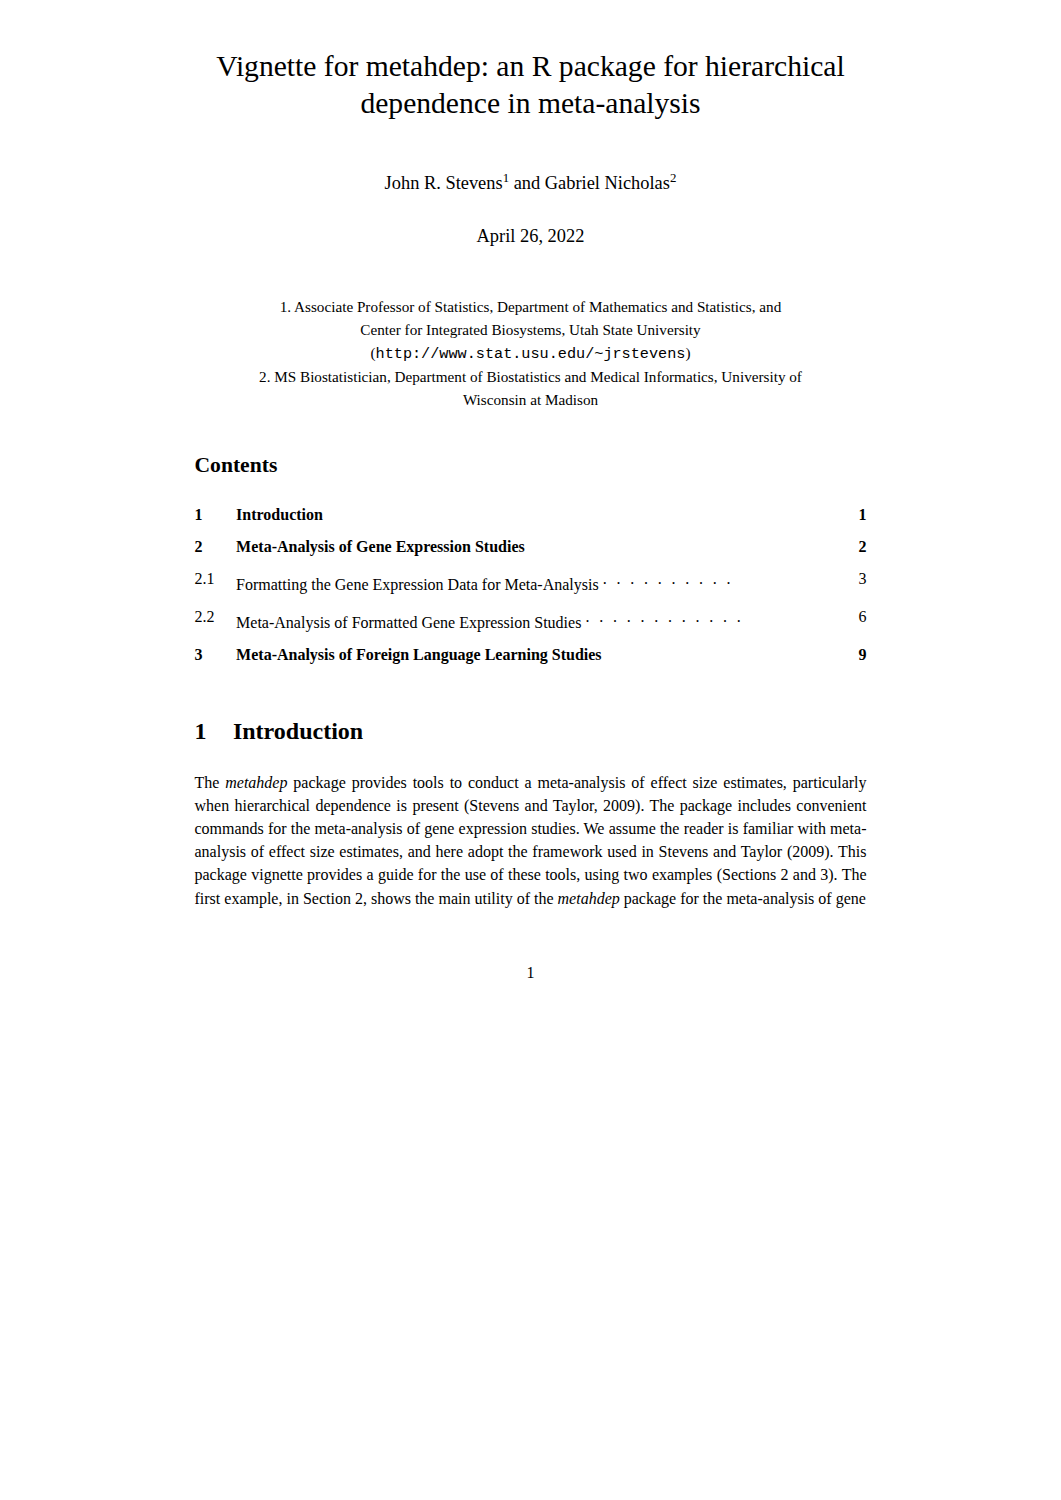Vignette for metahdep: an R package for hierarchical
dependence in meta-analysis
John R. Stevens1 and Gabriel Nicholas2
April 26, 2022
1. Associate Professor of Statistics, Department of Mathematics and Statistics, and
Center for Integrated Biosystems, Utah State University
(http://www.stat.usu.edu/~jrstevens)
2. MS Biostatistician, Department of Biostatistics and Medical Informatics, University of
Wisconsin at Madison
Contents
| 1 | Introduction | 1 |
| 2 | Meta-Analysis of Gene Expression Studies | 2 |
| 2.1 | Formatting the Gene Expression Data for Meta-Analysis . . . . . . . . . . | 3 |
| 2.2 | Meta-Analysis of Formatted Gene Expression Studies . . . . . . . . . . . . | 6 |
| 3 | Meta-Analysis of Foreign Language Learning Studies | 9 |
1 Introduction
The metahdep package provides tools to conduct a meta-analysis of effect size estimates, particularly when hierarchical dependence is present (Stevens and Taylor, 2009). The package includes convenient commands for the meta-analysis of gene expression studies. We assume the reader is familiar with meta-analysis of effect size estimates, and here adopt the framework used in Stevens and Taylor (2009). This package vignette provides a guide for the use of these tools, using two examples (Sections 2 and 3). The first example, in Section 2, shows the main utility of the metahdep package for the meta-analysis of gene
1